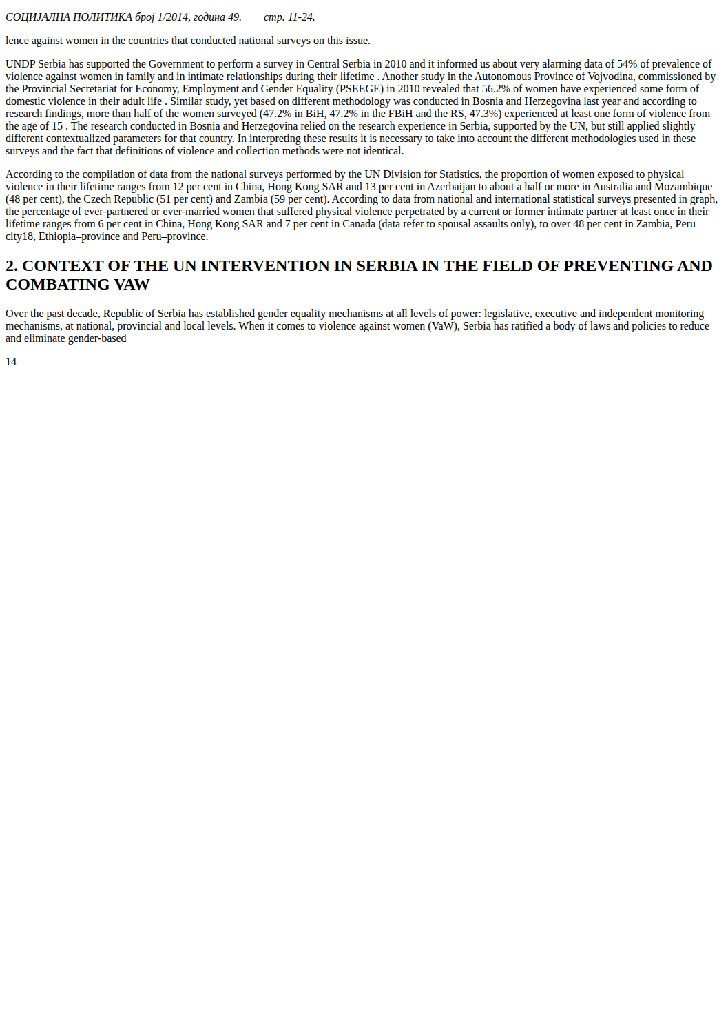СОЦИЈАЛНА ПОЛИТИКА број 1/2014, година 49. стр. 11-24.
lence against women in the countries that conducted national surveys on this issue.
UNDP Serbia has supported the Government to perform a survey in Central Serbia in 2010 and it informed us about very alarming data of 54% of prevalence of violence against women in family and in intimate relationships during their lifetime . Another study in the Autonomous Province of Vojvodina, commissioned by the Provincial Secretariat for Economy, Employment and Gender Equality (PSEEGE) in 2010 revealed that 56.2% of women have experienced some form of domestic violence in their adult life . Similar study, yet based on different methodology was conducted in Bosnia and Herzegovina last year and according to research findings, more than half of the women surveyed (47.2% in BiH, 47.2% in the FBiH and the RS, 47.3%) experienced at least one form of violence from the age of 15 . The research conducted in Bosnia and Herzegovina relied on the research experience in Serbia, supported by the UN, but still applied slightly different contextualized parameters for that country. In interpreting these results it is necessary to take into account the different methodologies used in these surveys and the fact that definitions of violence and collection methods were not identical.
According to the compilation of data from the national surveys performed by the UN Division for Statistics, the proportion of women exposed to physical violence in their lifetime ranges from 12 per cent in China, Hong Kong SAR and 13 per cent in Azerbaijan to about a half or more in Australia and Mozambique (48 per cent), the Czech Republic (51 per cent) and Zambia (59 per cent). According to data from national and international statistical surveys presented in graph, the percentage of ever-partnered or ever-married women that suffered physical violence perpetrated by a current or former intimate partner at least once in their lifetime ranges from 6 per cent in China, Hong Kong SAR and 7 per cent in Canada (data refer to spousal assaults only), to over 48 per cent in Zambia, Peru–city18, Ethiopia–province and Peru–province.
2. CONTEXT OF THE UN INTERVENTION IN SERBIA IN THE FIELD OF PREVENTING AND COMBATING VAW
Over the past decade, Republic of Serbia has established gender equality mechanisms at all levels of power: legislative, executive and independent monitoring mechanisms, at national, provincial and local levels. When it comes to violence against women (VaW), Serbia has ratified a body of laws and policies to reduce and eliminate gender-based
14